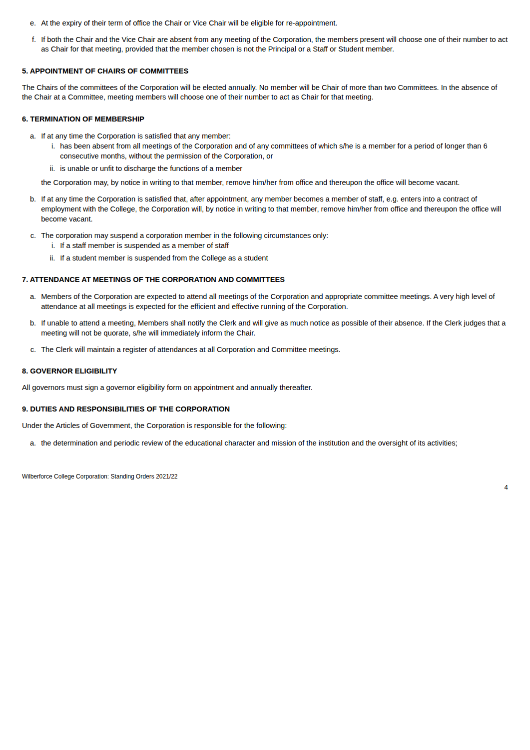At the expiry of their term of office the Chair or Vice Chair will be eligible for re-appointment.
If both the Chair and the Vice Chair are absent from any meeting of the Corporation, the members present will choose one of their number to act as Chair for that meeting, provided that the member chosen is not the Principal or a Staff or Student member.
5. Appointment of Chairs of Committees
The Chairs of the committees of the Corporation will be elected annually. No member will be Chair of more than two Committees. In the absence of the Chair at a Committee, meeting members will choose one of their number to act as Chair for that meeting.
6. Termination of Membership
If at any time the Corporation is satisfied that any member:
has been absent from all meetings of the Corporation and of any committees of which s/he is a member for a period of longer than 6 consecutive months, without the permission of the Corporation, or
is unable or unfit to discharge the functions of a member
the Corporation may, by notice in writing to that member, remove him/her from office and thereupon the office will become vacant.
If at any time the Corporation is satisfied that, after appointment, any member becomes a member of staff, e.g. enters into a contract of employment with the College, the Corporation will, by notice in writing to that member, remove him/her from office and thereupon the office will become vacant.
The corporation may suspend a corporation member in the following circumstances only:
If a staff member is suspended as a member of staff
If a student member is suspended from the College as a student
7. Attendance at Meetings of the Corporation and Committees
Members of the Corporation are expected to attend all meetings of the Corporation and appropriate committee meetings. A very high level of attendance at all meetings is expected for the efficient and effective running of the Corporation.
If unable to attend a meeting, Members shall notify the Clerk and will give as much notice as possible of their absence. If the Clerk judges that a meeting will not be quorate, s/he will immediately inform the Chair.
The Clerk will maintain a register of attendances at all Corporation and Committee meetings.
8. Governor Eligibility
All governors must sign a governor eligibility form on appointment and annually thereafter.
9. Duties and Responsibilities of the Corporation
Under the Articles of Government, the Corporation is responsible for the following:
the determination and periodic review of the educational character and mission of the institution and the oversight of its activities;
Wilberforce College Corporation: Standing Orders 2021/22
4